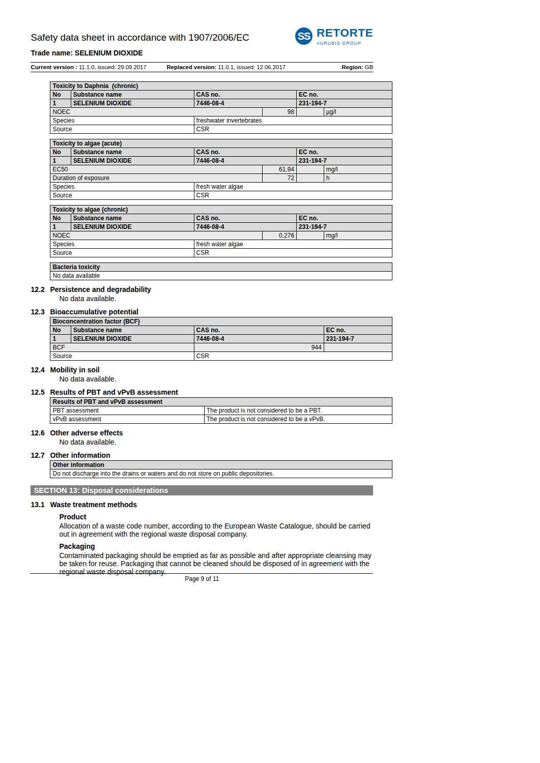Safety data sheet in accordance with 1907/2006/EC
SS RETORTE
AURUBIS GROUP
Trade name: SELENIUM DIOXIDE
Current version : 11.1.0, issued: 29.09.2017 Replaced version: 11.0.1, issued: 12.06.2017 Region: GB
| Toxicity to Daphnia (chronic) |
| No | Substance name | CAS no. | EC no. |
| 1 | SELENIUM DIOXIDE | 7446-08-4 | 231-194-7 |
| NOEC | 98 | | µg/l |
| Species | freshwater invertebrates |
| Source | CSR |
| Toxicity to algae (acute) |
| No | Substance name | CAS no. | EC no. |
| 1 | SELENIUM DIOXIDE | 7446-08-4 | 231-194-7 |
| EC50 | 61.94 | | mg/l |
| Duration of exposure | 72 | | h |
| Species | fresh water algae |
| Source | CSR |
| Toxicity to algae (chronic) |
| No | Substance name | CAS no. | EC no. |
| 1 | SELENIUM DIOXIDE | 7446-08-4 | 231-194-7 |
| NOEC | 0.276 | | mg/l |
| Species | fresh water algae |
| Source | CSR |
| Bacteria toxicity |
| No data available |
12.2 Persistence and degradability
No data available.
12.3 Bioaccumulative potential
| Bioconcentration factor (BCF) |
| No | Substance name | CAS no. | EC no. |
| 1 | SELENIUM DIOXIDE | 7446-08-4 | 231-194-7 |
| BCF | 944 | |
| Source | CSR |
12.4 Mobility in soil
No data available.
12.5 Results of PBT and vPvB assessment
| Results of PBT and vPvB assessment |
| PBT assessment | The product is not considered to be a PBT. |
| vPvB assessment | The product is not considered to be a vPvB. |
12.6 Other adverse effects
No data available.
12.7 Other information
| Other information |
| Do not discharge into the drains or waters and do not store on public depositories. |
SECTION 13: Disposal considerations
13.1 Waste treatment methods
Product
Allocation of a waste code number, according to the European Waste Catalogue, should be carried out in agreement with the regional waste disposal company.
Packaging
Contaminated packaging should be emptied as far as possible and after appropriate cleansing may be taken for reuse. Packaging that cannot be cleaned should be disposed of in agreement with the regional waste disposal company.
Page 9 of 11